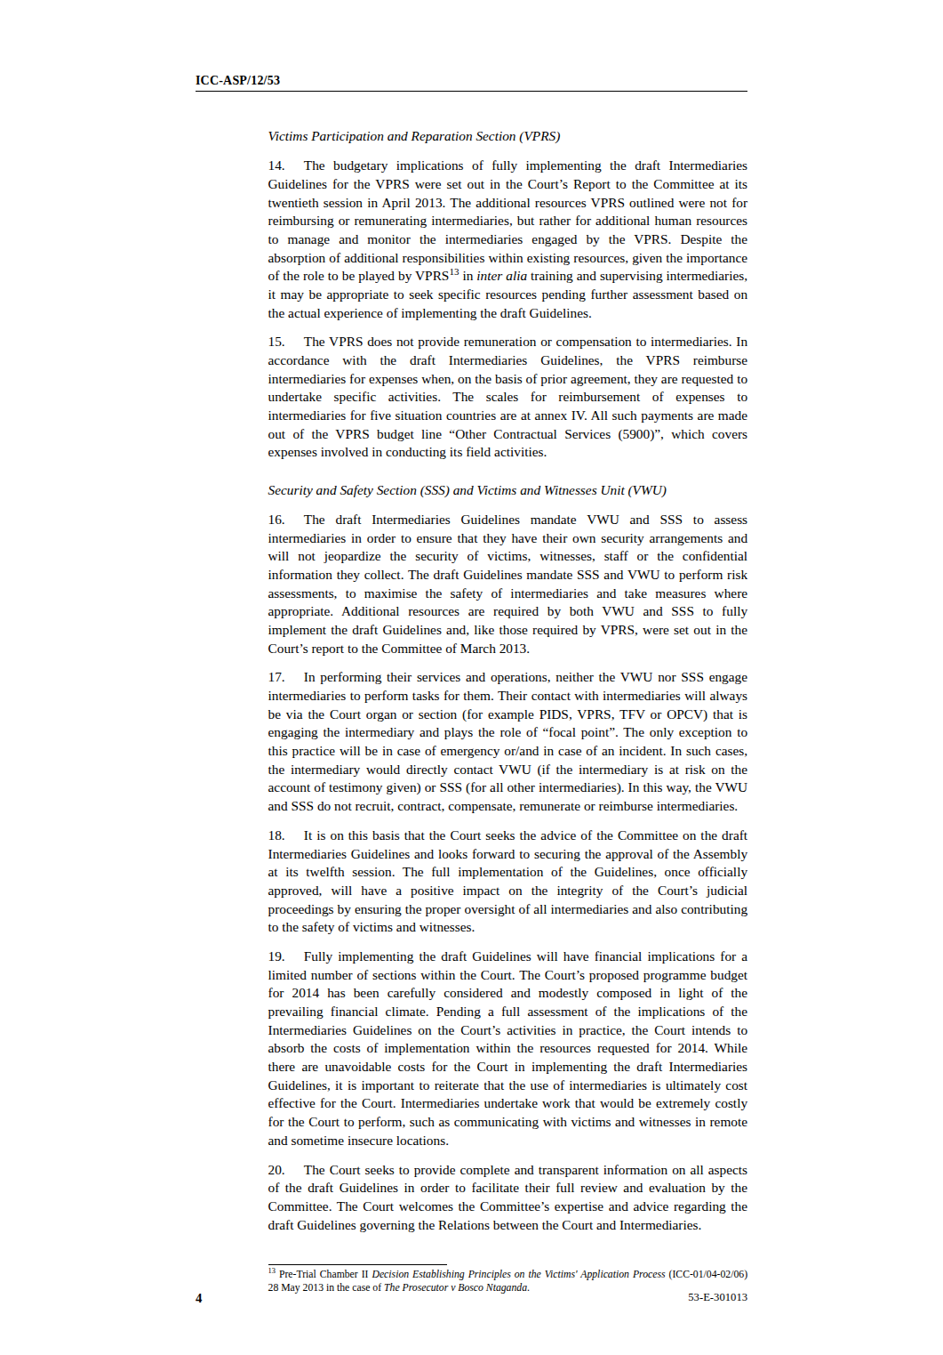ICC-ASP/12/53
Victims Participation and Reparation Section (VPRS)
14. The budgetary implications of fully implementing the draft Intermediaries Guidelines for the VPRS were set out in the Court’s Report to the Committee at its twentieth session in April 2013. The additional resources VPRS outlined were not for reimbursing or remunerating intermediaries, but rather for additional human resources to manage and monitor the intermediaries engaged by the VPRS. Despite the absorption of additional responsibilities within existing resources, given the importance of the role to be played by VPRS13 in inter alia training and supervising intermediaries, it may be appropriate to seek specific resources pending further assessment based on the actual experience of implementing the draft Guidelines.
15. The VPRS does not provide remuneration or compensation to intermediaries. In accordance with the draft Intermediaries Guidelines, the VPRS reimburse intermediaries for expenses when, on the basis of prior agreement, they are requested to undertake specific activities. The scales for reimbursement of expenses to intermediaries for five situation countries are at annex IV. All such payments are made out of the VPRS budget line “Other Contractual Services (5900)”, which covers expenses involved in conducting its field activities.
Security and Safety Section (SSS) and Victims and Witnesses Unit (VWU)
16. The draft Intermediaries Guidelines mandate VWU and SSS to assess intermediaries in order to ensure that they have their own security arrangements and will not jeopardize the security of victims, witnesses, staff or the confidential information they collect. The draft Guidelines mandate SSS and VWU to perform risk assessments, to maximise the safety of intermediaries and take measures where appropriate. Additional resources are required by both VWU and SSS to fully implement the draft Guidelines and, like those required by VPRS, were set out in the Court’s report to the Committee of March 2013.
17. In performing their services and operations, neither the VWU nor SSS engage intermediaries to perform tasks for them. Their contact with intermediaries will always be via the Court organ or section (for example PIDS, VPRS, TFV or OPCV) that is engaging the intermediary and plays the role of “focal point”. The only exception to this practice will be in case of emergency or/and in case of an incident. In such cases, the intermediary would directly contact VWU (if the intermediary is at risk on the account of testimony given) or SSS (for all other intermediaries). In this way, the VWU and SSS do not recruit, contract, compensate, remunerate or reimburse intermediaries.
18. It is on this basis that the Court seeks the advice of the Committee on the draft Intermediaries Guidelines and looks forward to securing the approval of the Assembly at its twelfth session. The full implementation of the Guidelines, once officially approved, will have a positive impact on the integrity of the Court’s judicial proceedings by ensuring the proper oversight of all intermediaries and also contributing to the safety of victims and witnesses.
19. Fully implementing the draft Guidelines will have financial implications for a limited number of sections within the Court. The Court’s proposed programme budget for 2014 has been carefully considered and modestly composed in light of the prevailing financial climate. Pending a full assessment of the implications of the Intermediaries Guidelines on the Court’s activities in practice, the Court intends to absorb the costs of implementation within the resources requested for 2014. While there are unavoidable costs for the Court in implementing the draft Intermediaries Guidelines, it is important to reiterate that the use of intermediaries is ultimately cost effective for the Court. Intermediaries undertake work that would be extremely costly for the Court to perform, such as communicating with victims and witnesses in remote and sometime insecure locations.
20. The Court seeks to provide complete and transparent information on all aspects of the draft Guidelines in order to facilitate their full review and evaluation by the Committee. The Court welcomes the Committee’s expertise and advice regarding the draft Guidelines governing the Relations between the Court and Intermediaries.
13 Pre-Trial Chamber II Decision Establishing Principles on the Victims' Application Process (ICC-01/04-02/06) 28 May 2013 in the case of The Prosecutor v Bosco Ntaganda.
4 53-E-301013